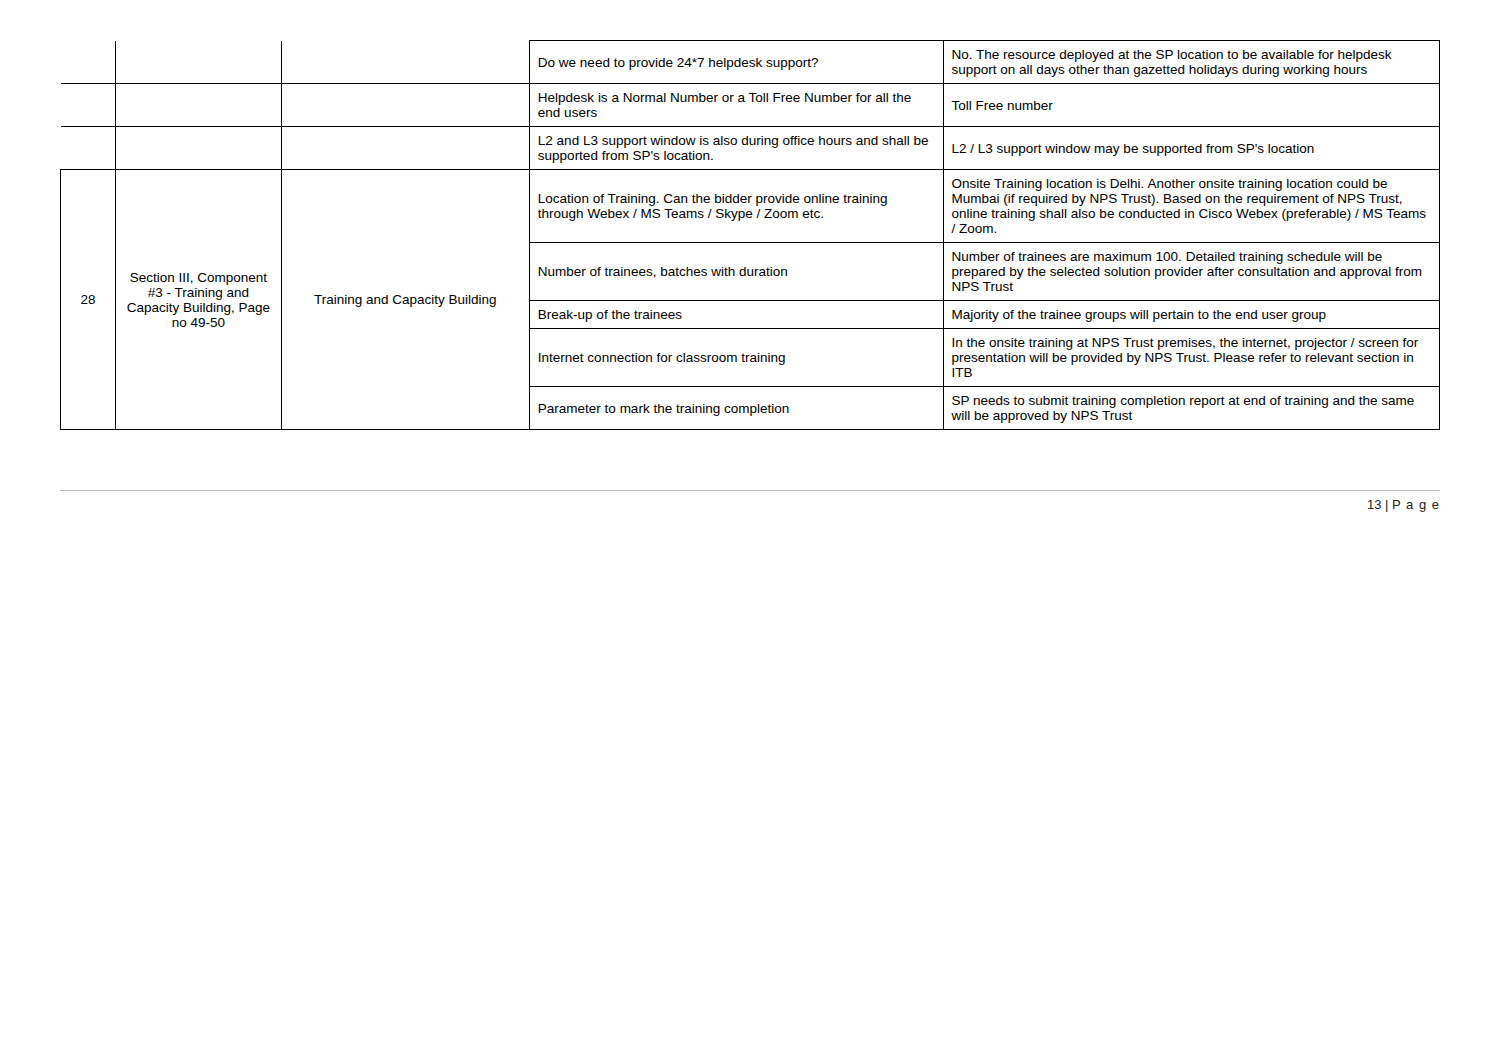| | | | Do we need to provide 24*7 helpdesk support? | No. The resource deployed at the SP location to be available for helpdesk support on all days other than gazetted holidays during working hours |
| | | | Helpdesk is a Normal Number or a Toll Free Number for all the end users | Toll Free number |
| | | | L2 and L3 support window is also during office hours and shall be supported from SP's location. | L2 / L3 support window may be supported from SP's location |
| 28 | Section III, Component #3 - Training and Capacity Building, Page no 49-50 | Training and Capacity Building | Location of Training. Can the bidder provide online training through Webex / MS Teams / Skype / Zoom etc. | Onsite Training location is Delhi. Another onsite training location could be Mumbai (if required by NPS Trust). Based on the requirement of NPS Trust, online training shall also be conducted in Cisco Webex (preferable) / MS Teams / Zoom. |
| Number of trainees, batches with duration | Number of trainees are maximum 100. Detailed training schedule will be prepared by the selected solution provider after consultation and approval from NPS Trust |
| Break-up of the trainees | Majority of the trainee groups will pertain to the end user group |
| Internet connection for classroom training | In the onsite training at NPS Trust premises, the internet, projector / screen for presentation will be provided by NPS Trust. Please refer to relevant section in ITB |
| Parameter to mark the training completion | SP needs to submit training completion report at end of training and the same will be approved by NPS Trust |
13 | P a g e